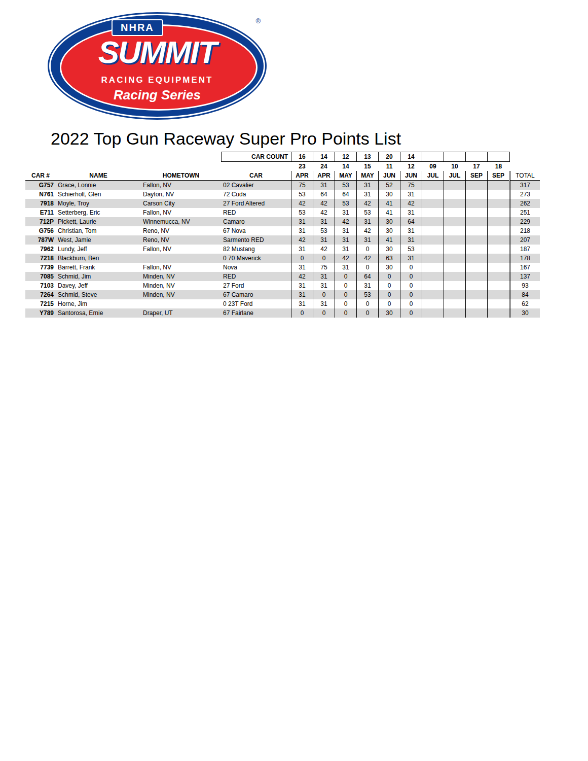NHRA
SUMMIT
RACING EQUIPMENT
Racing Series
®
2022 Top Gun Raceway Super Pro Points List
| | CAR COUNT | 16 | 14 | 12 | 13 | 20 | 14 | | | | | |
| | 23 | 24 | 14 | 15 | 11 | 12 | 09 | 10 | 17 | 18 | |
| CAR # | NAME | HOMETOWN | CAR | APR | APR | MAY | MAY | JUN | JUN | JUL | JUL | SEP | SEP | TOTAL |
| G757 | Grace, Lonnie | Fallon, NV | 02 Cavalier | 75 | 31 | 53 | 31 | 52 | 75 | | | | | 317 |
| N761 | Schierholt, Glen | Dayton, NV | 72 Cuda | 53 | 64 | 64 | 31 | 30 | 31 | | | | | 273 |
| 7918 | Moyle, Troy | Carson City | 27 Ford Altered | 42 | 42 | 53 | 42 | 41 | 42 | | | | | 262 |
| E711 | Setterberg, Eric | Fallon, NV | RED | 53 | 42 | 31 | 53 | 41 | 31 | | | | | 251 |
| 712P | Pickett, Laurie | Winnemucca, NV | Camaro | 31 | 31 | 42 | 31 | 30 | 64 | | | | | 229 |
| G756 | Christian, Tom | Reno, NV | 67 Nova | 31 | 53 | 31 | 42 | 30 | 31 | | | | | 218 |
| 787W | West, Jamie | Reno, NV | Sarmento RED | 42 | 31 | 31 | 31 | 41 | 31 | | | | | 207 |
| 7962 | Lundy, Jeff | Fallon, NV | 82 Mustang | 31 | 42 | 31 | 0 | 30 | 53 | | | | | 187 |
| 7218 | Blackburn, Ben | | 0 70 Maverick | 0 | 0 | 42 | 42 | 63 | 31 | | | | | 178 |
| 7739 | Barrett, Frank | Fallon, NV | Nova | 31 | 75 | 31 | 0 | 30 | 0 | | | | | 167 |
| 7085 | Schmid, Jim | Minden, NV | RED | 42 | 31 | 0 | 64 | 0 | 0 | | | | | 137 |
| 7103 | Davey, Jeff | Minden, NV | 27 Ford | 31 | 31 | 0 | 31 | 0 | 0 | | | | | 93 |
| 7264 | Schmid, Steve | Minden, NV | 67 Camaro | 31 | 0 | 0 | 53 | 0 | 0 | | | | | 84 |
| 7215 | Horne, Jim | | 0 23T Ford | 31 | 31 | 0 | 0 | 0 | 0 | | | | | 62 |
| Y789 | Santorosa, Ernie | Draper, UT | 67 Fairlane | 0 | 0 | 0 | 0 | 30 | 0 | | | | | 30 |